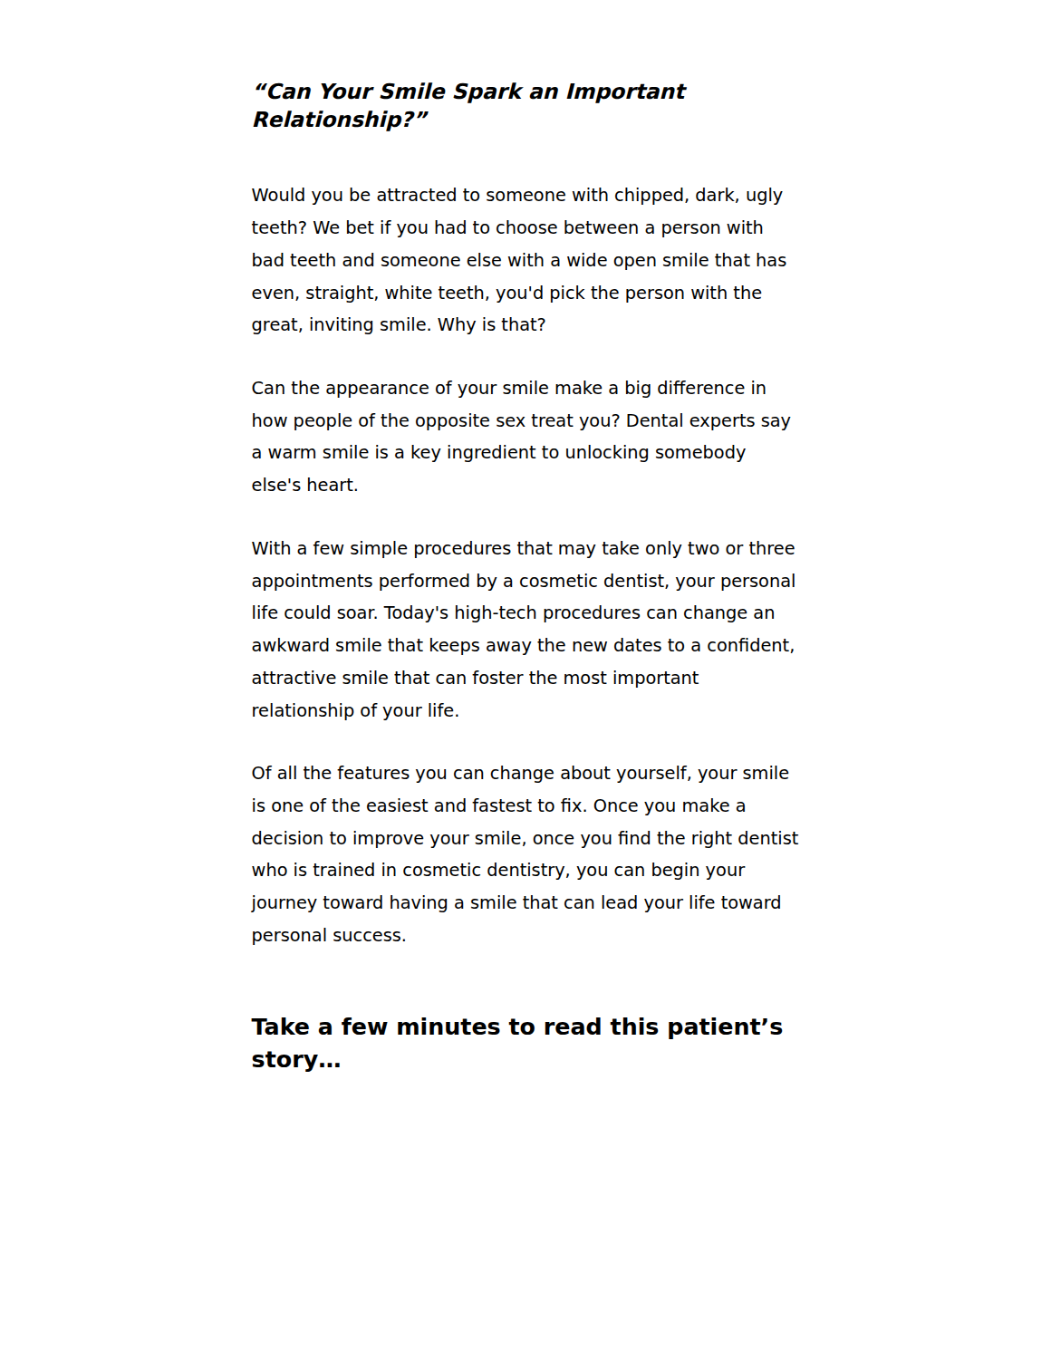“Can Your Smile Spark an Important Relationship?”
Would you be attracted to someone with chipped, dark, ugly teeth? We bet if you had to choose between a person with bad teeth and someone else with a wide open smile that has even, straight, white teeth, you'd pick the person with the great, inviting smile. Why is that?
Can the appearance of your smile make a big difference in how people of the opposite sex treat you? Dental experts say a warm smile is a key ingredient to unlocking somebody else's heart.
With a few simple procedures that may take only two or three appointments performed by a cosmetic dentist, your personal life could soar. Today's high-tech procedures can change an awkward smile that keeps away the new dates to a confident, attractive smile that can foster the most important relationship of your life.
Of all the features you can change about yourself, your smile is one of the easiest and fastest to fix. Once you make a decision to improve your smile, once you find the right dentist who is trained in cosmetic dentistry, you can begin your journey toward having a smile that can lead your life toward personal success.
Take a few minutes to read this patient’s story…